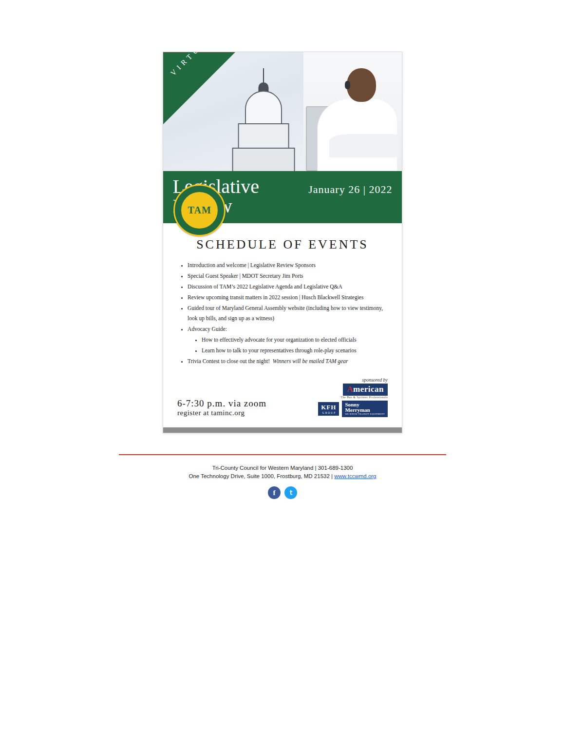VIRTUAL
Legislative Review January 26 | 2022
TAM
SCHEDULE OF EVENTS
Introduction and welcome | Legislative Review Sponsors
Special Guest Speaker | MDOT Secretary Jim Ports
Discussion of TAM’s 2022 Legislative Agenda and Legislative Q&A
Review upcoming transit matters in 2022 session | Husch Blackwell Strategies
Guided tour of Maryland General Assembly website (including how to view testimony, look up bills, and sign up as a witness)
Advocacy Guide:
How to effectively advocate for your organization to elected officials
Learn how to talk to your representatives through role-play scenarios
Trivia Contest to close out the night! Winners will be mailed TAM gear
6-7:30 p.m. via zoom
register at taminc.org
sponsored by
American
The Bus & Sprinter Professionals
KFHGROUP
Sonny
MerrymanWE KNOW TRANSIT EQUIPMENT
Tri-County Council for Western Maryland | 301-689-1300
One Technology Drive, Suite 1000, Frostburg, MD 21532 | www.tccwmd.org
f 𝗍